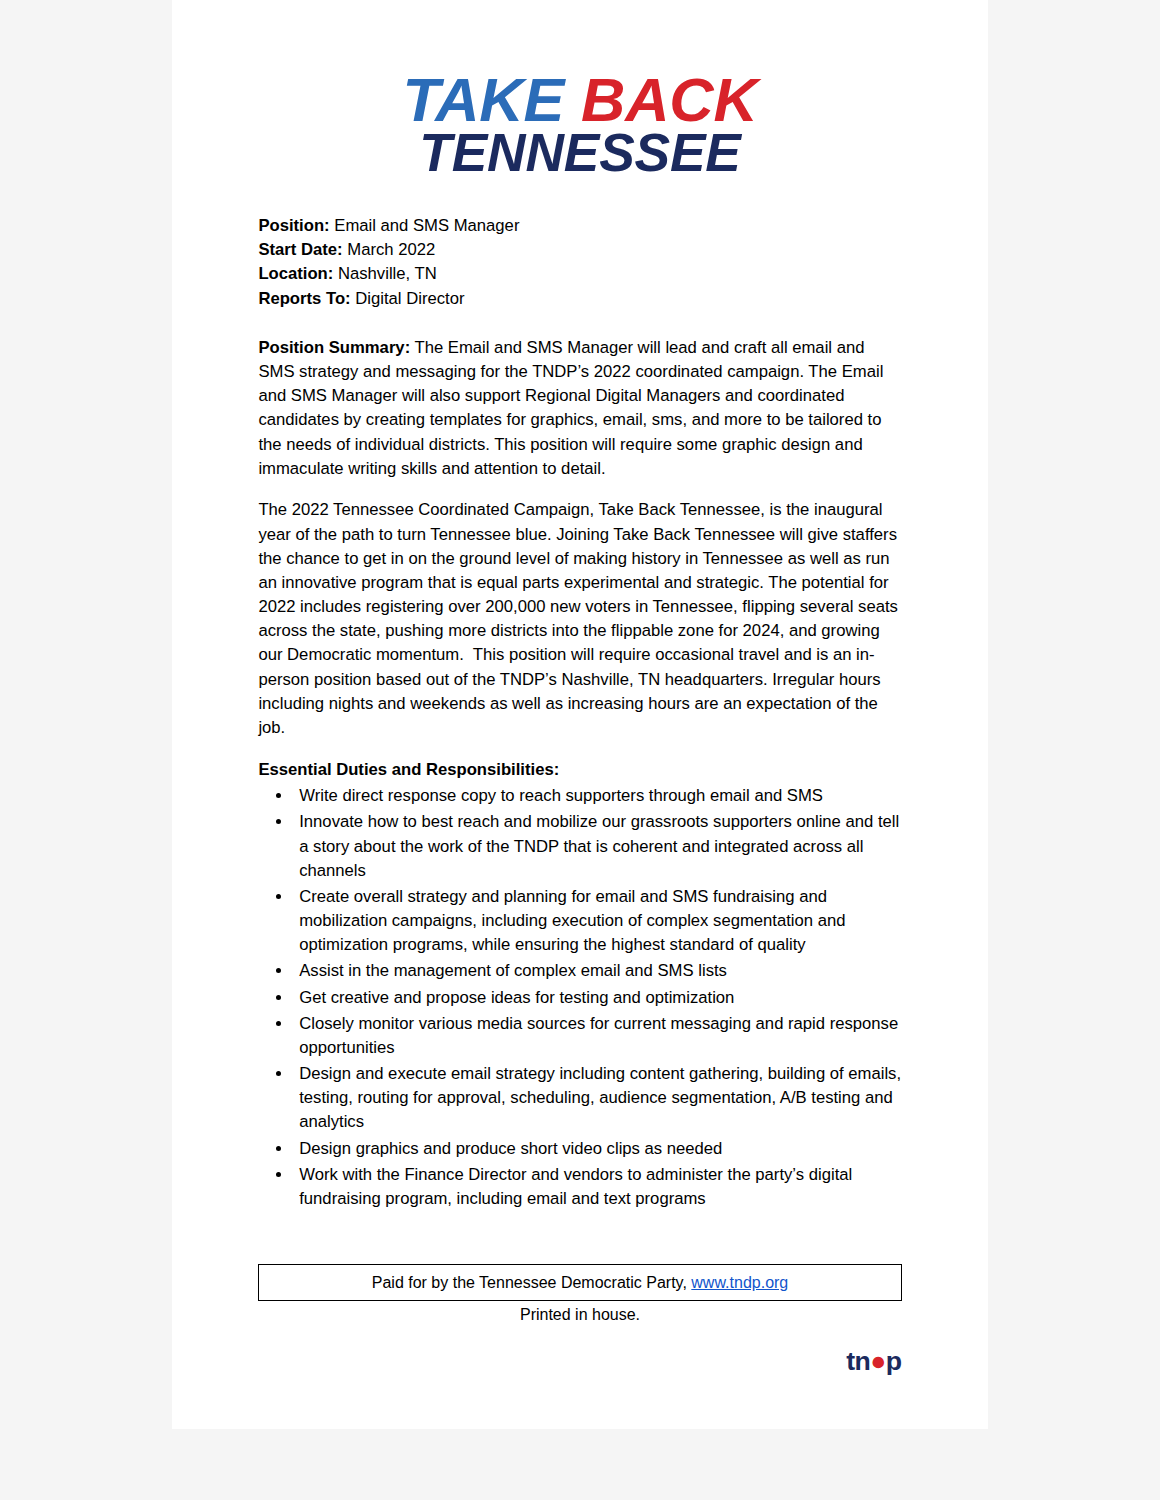TAKE BACK TENNESSEE
Position: Email and SMS Manager Start Date: March 2022 Location: Nashville, TN Reports To: Digital Director
Position Summary: The Email and SMS Manager will lead and craft all email and SMS strategy and messaging for the TNDP’s 2022 coordinated campaign. The Email and SMS Manager will also support Regional Digital Managers and coordinated candidates by creating templates for graphics, email, sms, and more to be tailored to the needs of individual districts. This position will require some graphic design and immaculate writing skills and attention to detail.
The 2022 Tennessee Coordinated Campaign, Take Back Tennessee, is the inaugural year of the path to turn Tennessee blue. Joining Take Back Tennessee will give staffers the chance to get in on the ground level of making history in Tennessee as well as run an innovative program that is equal parts experimental and strategic. The potential for 2022 includes registering over 200,000 new voters in Tennessee, flipping several seats across the state, pushing more districts into the flippable zone for 2024, and growing our Democratic momentum. This position will require occasional travel and is an in-person position based out of the TNDP’s Nashville, TN headquarters. Irregular hours including nights and weekends as well as increasing hours are an expectation of the job.
Essential Duties and Responsibilities:
Write direct response copy to reach supporters through email and SMS
Innovate how to best reach and mobilize our grassroots supporters online and tell a story about the work of the TNDP that is coherent and integrated across all channels
Create overall strategy and planning for email and SMS fundraising and mobilization campaigns, including execution of complex segmentation and optimization programs, while ensuring the highest standard of quality
Assist in the management of complex email and SMS lists
Get creative and propose ideas for testing and optimization
Closely monitor various media sources for current messaging and rapid response opportunities
Design and execute email strategy including content gathering, building of emails, testing, routing for approval, scheduling, audience segmentation, A/B testing and analytics
Design graphics and produce short video clips as needed
Work with the Finance Director and vendors to administer the party’s digital fundraising program, including email and text programs
Paid for by the Tennessee Democratic Party, www.tndp.org
Printed in house.
tn●p